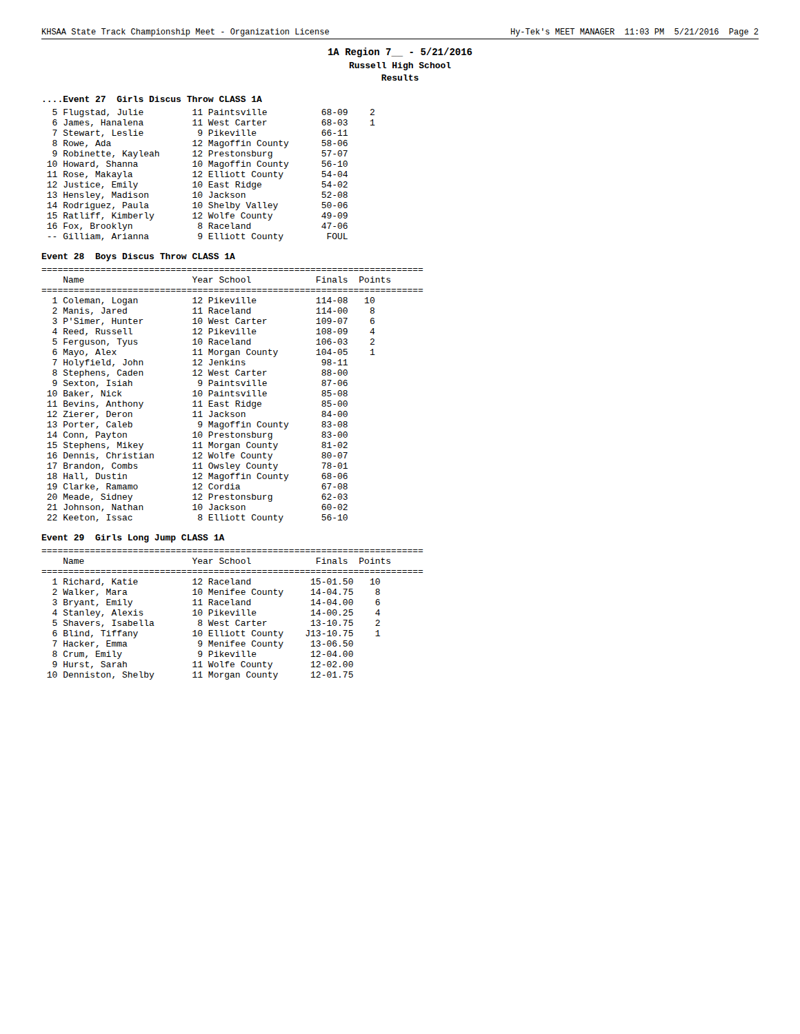KHSAA State Track Championship Meet - Organization License Hy-Tek's MEET MANAGER 11:03 PM 5/21/2016 Page 2
1A Region 7__ - 5/21/2016
Russell High School
Results
....Event 27 Girls Discus Throw CLASS 1A
  5 Flugstad, Julie         11 Paintsville          68-09    2
  6 James, Hanalena         11 West Carter          68-03    1
  7 Stewart, Leslie          9 Pikeville            66-11
  8 Rowe, Ada               12 Magoffin County      58-06
  9 Robinette, Kayleah      12 Prestonsburg         57-07
 10 Howard, Shanna          10 Magoffin County      56-10
 11 Rose, Makayla           12 Elliott County       54-04
 12 Justice, Emily          10 East Ridge           54-02
 13 Hensley, Madison        10 Jackson              52-08
 14 Rodriguez, Paula        10 Shelby Valley        50-06
 15 Ratliff, Kimberly       12 Wolfe County         49-09
 16 Fox, Brooklyn            8 Raceland             47-06
 -- Gilliam, Arianna         9 Elliott County        FOUL
Event 28 Boys Discus Throw CLASS 1A
=======================================================================
    Name                    Year School            Finals  Points
=======================================================================
  1 Coleman, Logan          12 Pikeville           114-08   10
  2 Manis, Jared            11 Raceland            114-00    8
  3 P'Simer, Hunter         10 West Carter         109-07    6
  4 Reed, Russell           12 Pikeville           108-09    4
  5 Ferguson, Tyus          10 Raceland            106-03    2
  6 Mayo, Alex              11 Morgan County       104-05    1
  7 Holyfield, John         12 Jenkins              98-11
  8 Stephens, Caden         12 West Carter          88-00
  9 Sexton, Isiah            9 Paintsville          87-06
 10 Baker, Nick             10 Paintsville          85-08
 11 Bevins, Anthony         11 East Ridge           85-00
 12 Zierer, Deron           11 Jackson              84-00
 13 Porter, Caleb            9 Magoffin County      83-08
 14 Conn, Payton            10 Prestonsburg         83-00
 15 Stephens, Mikey         11 Morgan County        81-02
 16 Dennis, Christian       12 Wolfe County         80-07
 17 Brandon, Combs          11 Owsley County        78-01
 18 Hall, Dustin            12 Magoffin County      68-06
 19 Clarke, Ramamo          12 Cordia               67-08
 20 Meade, Sidney           12 Prestonsburg         62-03
 21 Johnson, Nathan         10 Jackson              60-02
 22 Keeton, Issac            8 Elliott County       56-10
Event 29 Girls Long Jump CLASS 1A
=======================================================================
    Name                    Year School            Finals  Points
=======================================================================
  1 Richard, Katie          12 Raceland           15-01.50   10
  2 Walker, Mara            10 Menifee County     14-04.75    8
  3 Bryant, Emily           11 Raceland           14-04.00    6
  4 Stanley, Alexis         10 Pikeville          14-00.25    4
  5 Shavers, Isabella        8 West Carter        13-10.75    2
  6 Blind, Tiffany          10 Elliott County    J13-10.75    1
  7 Hacker, Emma             9 Menifee County     13-06.50
  8 Crum, Emily              9 Pikeville          12-04.00
  9 Hurst, Sarah            11 Wolfe County       12-02.00
 10 Denniston, Shelby       11 Morgan County      12-01.75